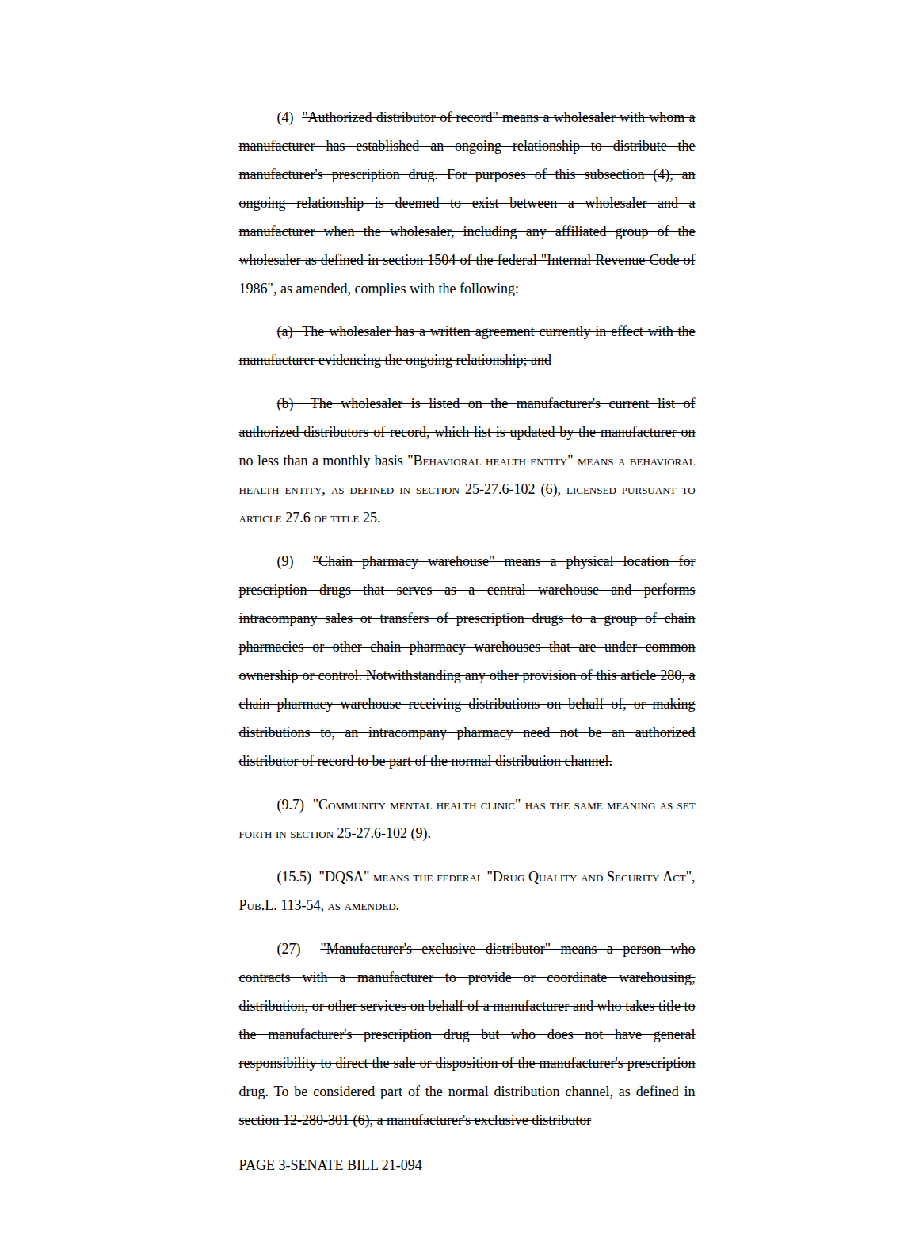(4) "Authorized distributor of record" means a wholesaler with whom a manufacturer has established an ongoing relationship to distribute the manufacturer's prescription drug. For purposes of this subsection (4), an ongoing relationship is deemed to exist between a wholesaler and a manufacturer when the wholesaler, including any affiliated group of the wholesaler as defined in section 1504 of the federal "Internal Revenue Code of 1986", as amended, complies with the following:
(a) The wholesaler has a written agreement currently in effect with the manufacturer evidencing the ongoing relationship; and
(b) The wholesaler is listed on the manufacturer's current list of authorized distributors of record, which list is updated by the manufacturer on no less than a monthly basis "Behavioral health entity" means a behavioral health entity, as defined in section 25-27.6-102 (6), licensed pursuant to article 27.6 of title 25.
(9) "Chain pharmacy warehouse" means a physical location for prescription drugs that serves as a central warehouse and performs intracompany sales or transfers of prescription drugs to a group of chain pharmacies or other chain pharmacy warehouses that are under common ownership or control. Notwithstanding any other provision of this article 280, a chain pharmacy warehouse receiving distributions on behalf of, or making distributions to, an intracompany pharmacy need not be an authorized distributor of record to be part of the normal distribution channel.
(9.7) "Community mental health clinic" has the same meaning as set forth in section 25-27.6-102 (9).
(15.5) "DQSA" means the federal "Drug Quality and Security Act", Pub.L. 113-54, as amended.
(27) "Manufacturer's exclusive distributor" means a person who contracts with a manufacturer to provide or coordinate warehousing, distribution, or other services on behalf of a manufacturer and who takes title to the manufacturer's prescription drug but who does not have general responsibility to direct the sale or disposition of the manufacturer's prescription drug. To be considered part of the normal distribution channel, as defined in section 12-280-301 (6), a manufacturer's exclusive distributor
PAGE 3-SENATE BILL 21-094